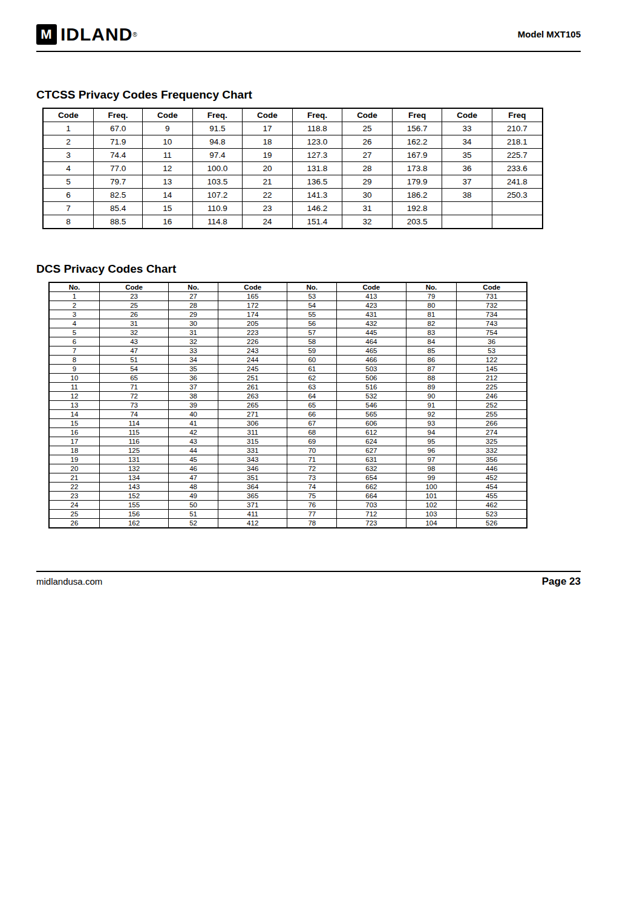MIDLAND®
Model MXT105
CTCSS Privacy Codes Frequency Chart
| Code | Freq. | Code | Freq. | Code | Freq. | Code | Freq | Code | Freq |
| --- | --- | --- | --- | --- | --- | --- | --- | --- | --- |
| 1 | 67.0 | 9 | 91.5 | 17 | 118.8 | 25 | 156.7 | 33 | 210.7 |
| 2 | 71.9 | 10 | 94.8 | 18 | 123.0 | 26 | 162.2 | 34 | 218.1 |
| 3 | 74.4 | 11 | 97.4 | 19 | 127.3 | 27 | 167.9 | 35 | 225.7 |
| 4 | 77.0 | 12 | 100.0 | 20 | 131.8 | 28 | 173.8 | 36 | 233.6 |
| 5 | 79.7 | 13 | 103.5 | 21 | 136.5 | 29 | 179.9 | 37 | 241.8 |
| 6 | 82.5 | 14 | 107.2 | 22 | 141.3 | 30 | 186.2 | 38 | 250.3 |
| 7 | 85.4 | 15 | 110.9 | 23 | 146.2 | 31 | 192.8 | | |
| 8 | 88.5 | 16 | 114.8 | 24 | 151.4 | 32 | 203.5 | | |
DCS Privacy Codes Chart
| No. | Code | No. | Code | No. | Code | No. | Code |
| --- | --- | --- | --- | --- | --- | --- | --- |
| 1 | 23 | 27 | 165 | 53 | 413 | 79 | 731 |
| 2 | 25 | 28 | 172 | 54 | 423 | 80 | 732 |
| 3 | 26 | 29 | 174 | 55 | 431 | 81 | 734 |
| 4 | 31 | 30 | 205 | 56 | 432 | 82 | 743 |
| 5 | 32 | 31 | 223 | 57 | 445 | 83 | 754 |
| 6 | 43 | 32 | 226 | 58 | 464 | 84 | 36 |
| 7 | 47 | 33 | 243 | 59 | 465 | 85 | 53 |
| 8 | 51 | 34 | 244 | 60 | 466 | 86 | 122 |
| 9 | 54 | 35 | 245 | 61 | 503 | 87 | 145 |
| 10 | 65 | 36 | 251 | 62 | 506 | 88 | 212 |
| 11 | 71 | 37 | 261 | 63 | 516 | 89 | 225 |
| 12 | 72 | 38 | 263 | 64 | 532 | 90 | 246 |
| 13 | 73 | 39 | 265 | 65 | 546 | 91 | 252 |
| 14 | 74 | 40 | 271 | 66 | 565 | 92 | 255 |
| 15 | 114 | 41 | 306 | 67 | 606 | 93 | 266 |
| 16 | 115 | 42 | 311 | 68 | 612 | 94 | 274 |
| 17 | 116 | 43 | 315 | 69 | 624 | 95 | 325 |
| 18 | 125 | 44 | 331 | 70 | 627 | 96 | 332 |
| 19 | 131 | 45 | 343 | 71 | 631 | 97 | 356 |
| 20 | 132 | 46 | 346 | 72 | 632 | 98 | 446 |
| 21 | 134 | 47 | 351 | 73 | 654 | 99 | 452 |
| 22 | 143 | 48 | 364 | 74 | 662 | 100 | 454 |
| 23 | 152 | 49 | 365 | 75 | 664 | 101 | 455 |
| 24 | 155 | 50 | 371 | 76 | 703 | 102 | 462 |
| 25 | 156 | 51 | 411 | 77 | 712 | 103 | 523 |
| 26 | 162 | 52 | 412 | 78 | 723 | 104 | 526 |
midlandusa.com
Page 23